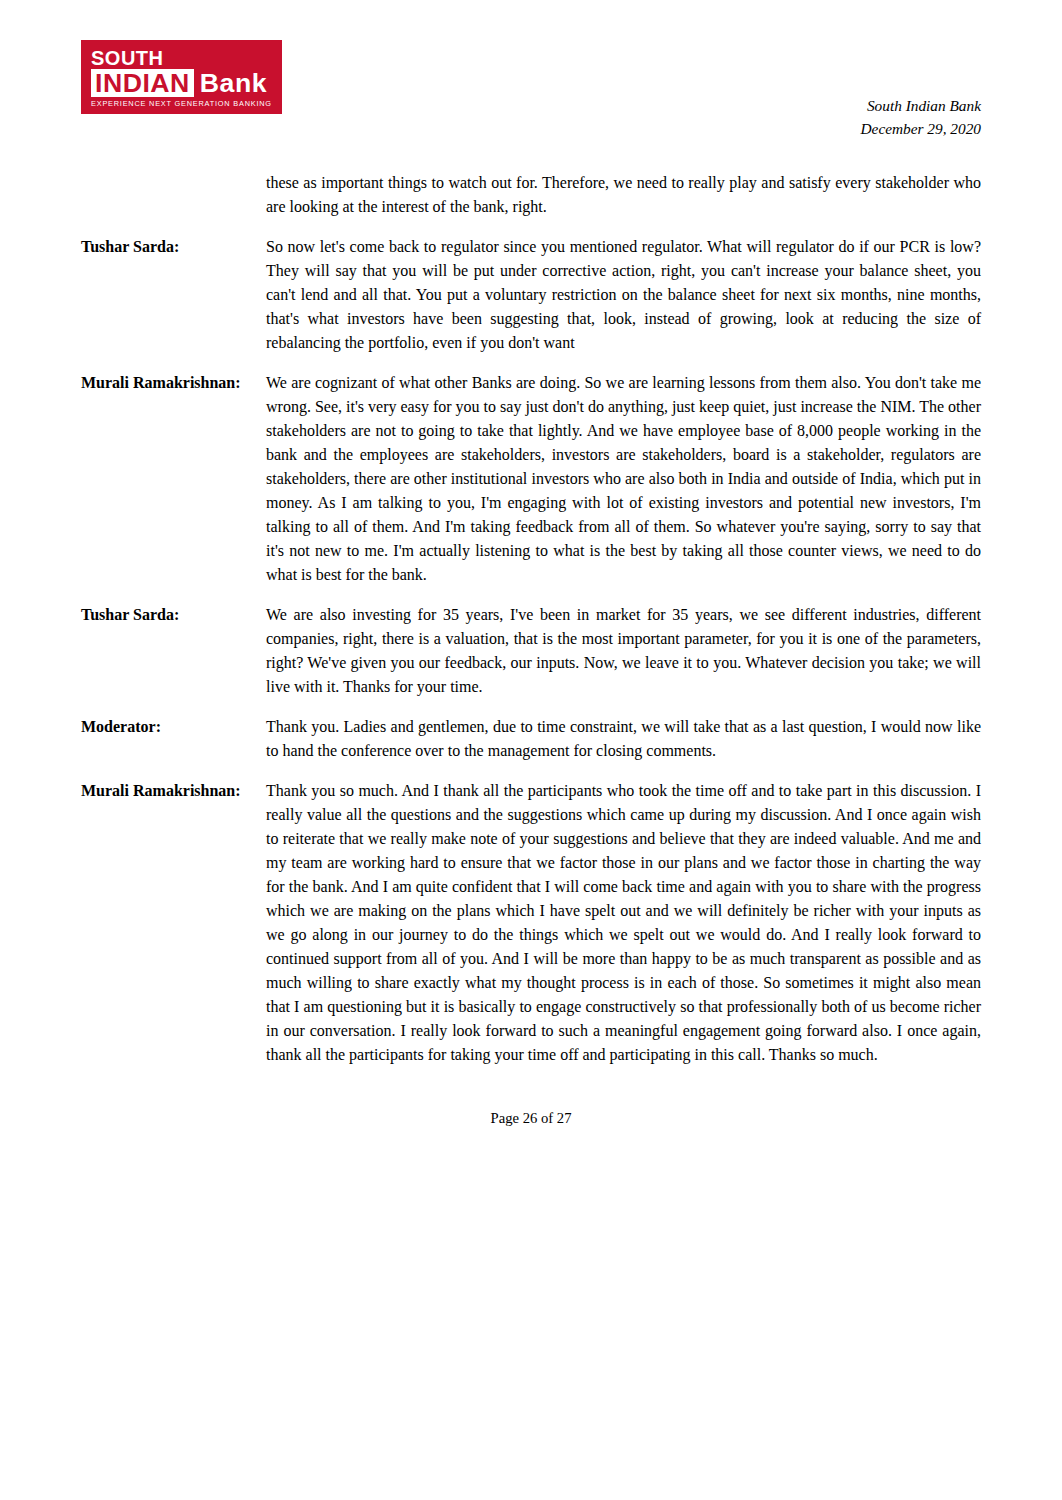SOUTH
INDIAN Bank
EXPERIENCE NEXT GENERATION BANKING
South Indian Bank
December 29, 2020
these as important things to watch out for. Therefore, we need to really play and satisfy every stakeholder who are looking at the interest of the bank, right.
Tushar Sarda:
So now let's come back to regulator since you mentioned regulator. What will regulator do if our PCR is low? They will say that you will be put under corrective action, right, you can't increase your balance sheet, you can't lend and all that. You put a voluntary restriction on the balance sheet for next six months, nine months, that's what investors have been suggesting that, look, instead of growing, look at reducing the size of rebalancing the portfolio, even if you don't want
Murali Ramakrishnan:
We are cognizant of what other Banks are doing. So we are learning lessons from them also. You don't take me wrong. See, it's very easy for you to say just don't do anything, just keep quiet, just increase the NIM. The other stakeholders are not to going to take that lightly. And we have employee base of 8,000 people working in the bank and the employees are stakeholders, investors are stakeholders, board is a stakeholder, regulators are stakeholders, there are other institutional investors who are also both in India and outside of India, which put in money. As I am talking to you, I'm engaging with lot of existing investors and potential new investors, I'm talking to all of them. And I'm taking feedback from all of them. So whatever you're saying, sorry to say that it's not new to me. I'm actually listening to what is the best by taking all those counter views, we need to do what is best for the bank.
Tushar Sarda:
We are also investing for 35 years, I've been in market for 35 years, we see different industries, different companies, right, there is a valuation, that is the most important parameter, for you it is one of the parameters, right? We've given you our feedback, our inputs. Now, we leave it to you. Whatever decision you take; we will live with it. Thanks for your time.
Moderator:
Thank you. Ladies and gentlemen, due to time constraint, we will take that as a last question, I would now like to hand the conference over to the management for closing comments.
Murali Ramakrishnan:
Thank you so much. And I thank all the participants who took the time off and to take part in this discussion. I really value all the questions and the suggestions which came up during my discussion. And I once again wish to reiterate that we really make note of your suggestions and believe that they are indeed valuable. And me and my team are working hard to ensure that we factor those in our plans and we factor those in charting the way for the bank. And I am quite confident that I will come back time and again with you to share with the progress which we are making on the plans which I have spelt out and we will definitely be richer with your inputs as we go along in our journey to do the things which we spelt out we would do. And I really look forward to continued support from all of you. And I will be more than happy to be as much transparent as possible and as much willing to share exactly what my thought process is in each of those. So sometimes it might also mean that I am questioning but it is basically to engage constructively so that professionally both of us become richer in our conversation. I really look forward to such a meaningful engagement going forward also. I once again, thank all the participants for taking your time off and participating in this call. Thanks so much.
Page 26 of 27